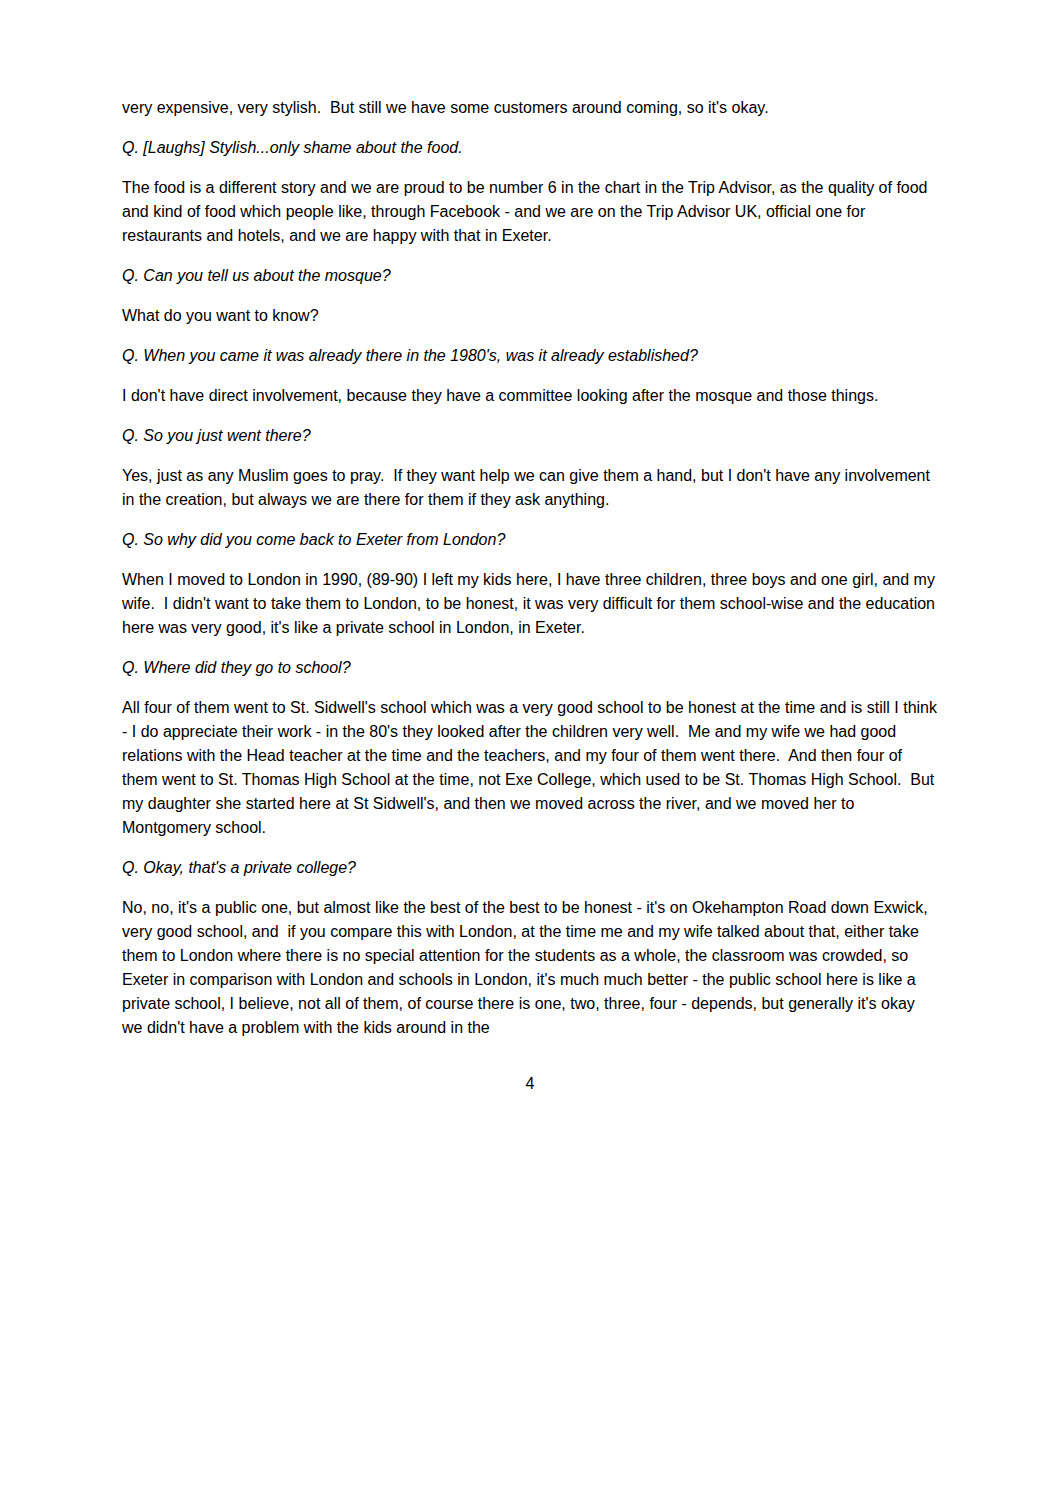very expensive, very stylish. But still we have some customers around coming, so it's okay.
Q. [Laughs] Stylish...only shame about the food.
The food is a different story and we are proud to be number 6 in the chart in the Trip Advisor, as the quality of food and kind of food which people like, through Facebook - and we are on the Trip Advisor UK, official one for restaurants and hotels, and we are happy with that in Exeter.
Q. Can you tell us about the mosque?
What do you want to know?
Q. When you came it was already there in the 1980's, was it already established?
I don't have direct involvement, because they have a committee looking after the mosque and those things.
Q. So you just went there?
Yes, just as any Muslim goes to pray. If they want help we can give them a hand, but I don't have any involvement in the creation, but always we are there for them if they ask anything.
Q. So why did you come back to Exeter from London?
When I moved to London in 1990, (89-90) I left my kids here, I have three children, three boys and one girl, and my wife. I didn't want to take them to London, to be honest, it was very difficult for them school-wise and the education here was very good, it's like a private school in London, in Exeter.
Q. Where did they go to school?
All four of them went to St. Sidwell's school which was a very good school to be honest at the time and is still I think - I do appreciate their work - in the 80's they looked after the children very well. Me and my wife we had good relations with the Head teacher at the time and the teachers, and my four of them went there. And then four of them went to St. Thomas High School at the time, not Exe College, which used to be St. Thomas High School. But my daughter she started here at St Sidwell's, and then we moved across the river, and we moved her to Montgomery school.
Q. Okay, that's a private college?
No, no, it's a public one, but almost like the best of the best to be honest - it's on Okehampton Road down Exwick, very good school, and if you compare this with London, at the time me and my wife talked about that, either take them to London where there is no special attention for the students as a whole, the classroom was crowded, so Exeter in comparison with London and schools in London, it's much much better - the public school here is like a private school, I believe, not all of them, of course there is one, two, three, four - depends, but generally it's okay we didn't have a problem with the kids around in the
4